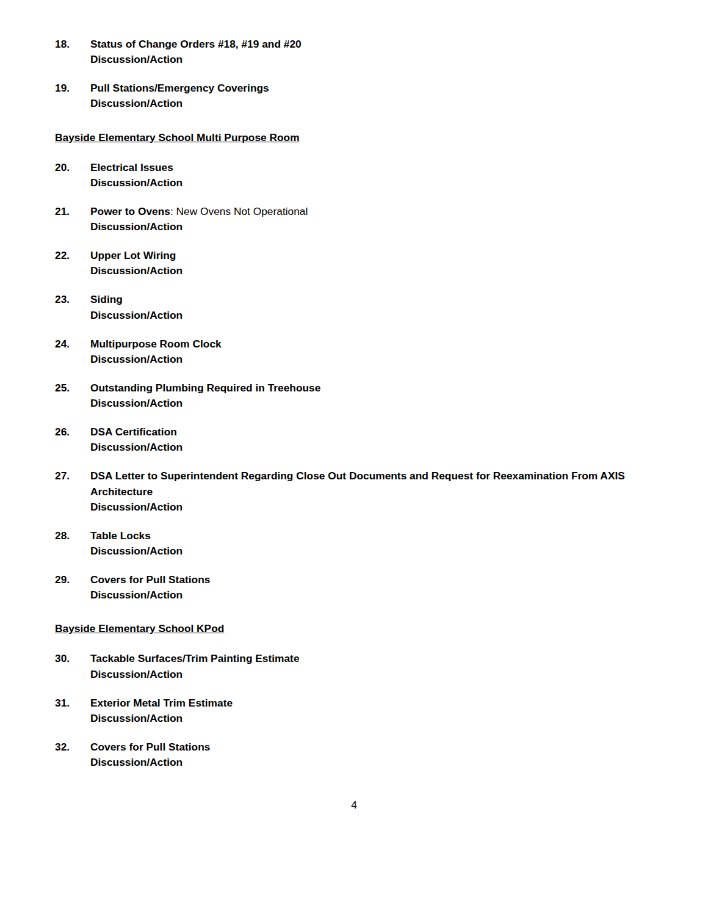18.
Status of Change Orders #18, #19 and #20
Discussion/Action
19.
Pull Stations/Emergency Coverings
Discussion/Action
Bayside Elementary School Multi Purpose Room
20.
Electrical Issues
Discussion/Action
21.
Power to Ovens: New Ovens Not Operational
Discussion/Action
22.
Upper Lot Wiring
Discussion/Action
23.
Siding
Discussion/Action
24.
Multipurpose Room Clock
Discussion/Action
25.
Outstanding Plumbing Required in Treehouse
Discussion/Action
26.
DSA Certification
Discussion/Action
27.
DSA Letter to Superintendent Regarding Close Out Documents and Request for Reexamination From AXIS Architecture
Discussion/Action
28.
Table Locks
Discussion/Action
29.
Covers for Pull Stations
Discussion/Action
Bayside Elementary School KPod
30.
Tackable Surfaces/Trim Painting Estimate
Discussion/Action
31.
Exterior Metal Trim Estimate
Discussion/Action
32.
Covers for Pull Stations
Discussion/Action
4